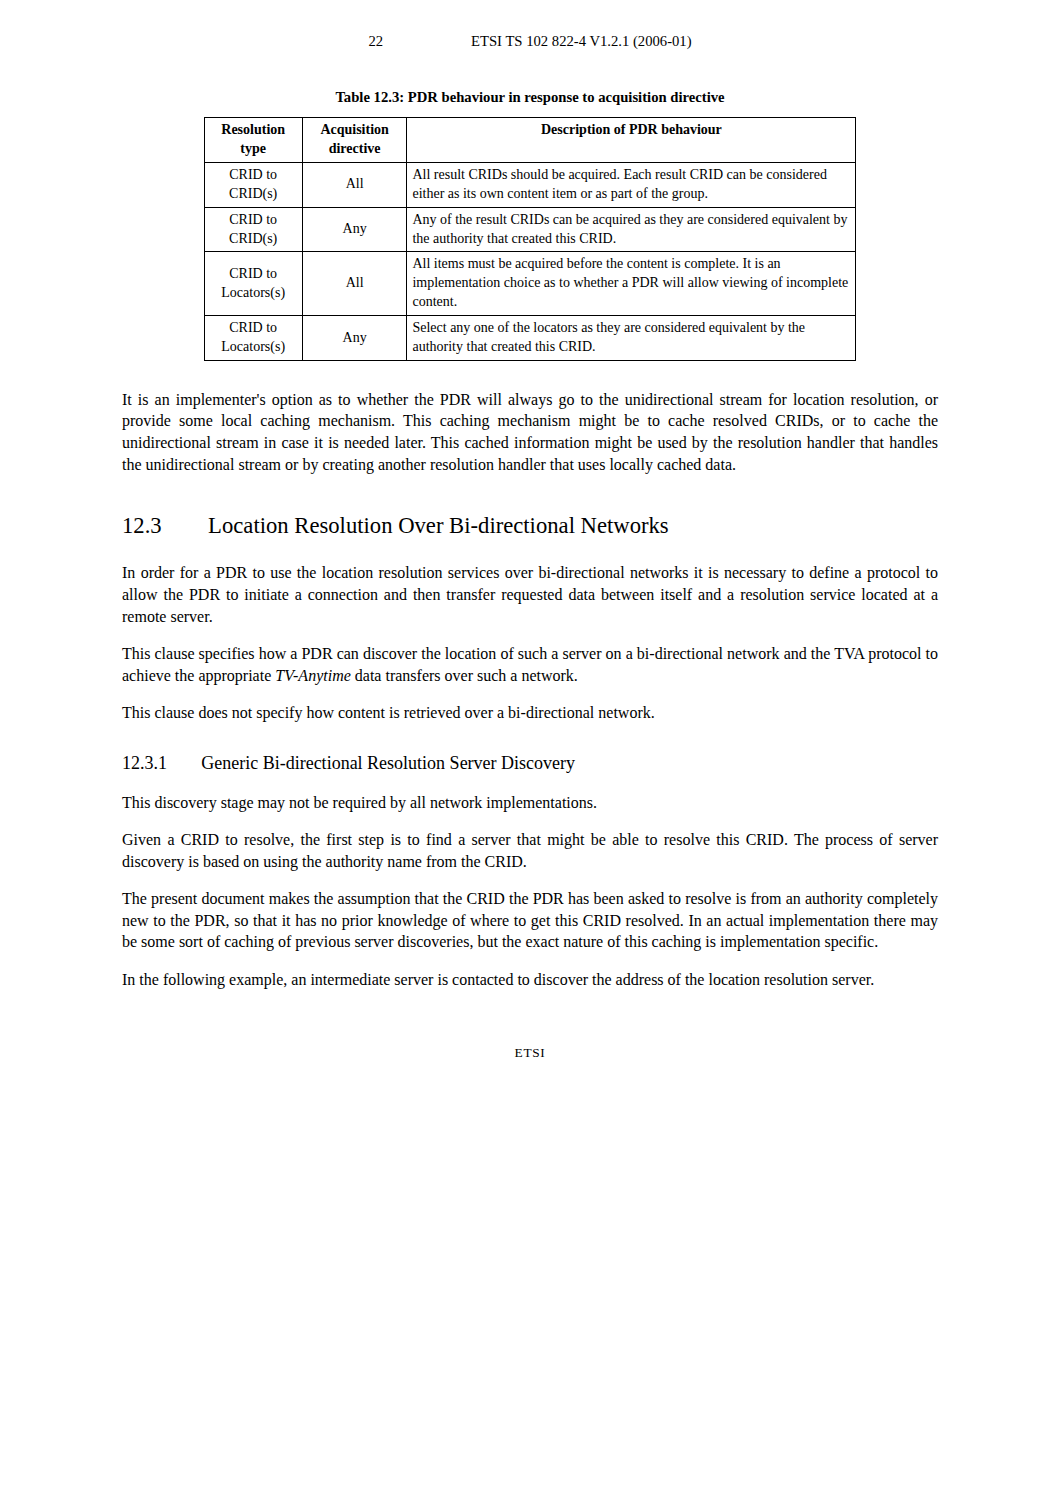22 ETSI TS 102 822-4 V1.2.1 (2006-01)
Table 12.3: PDR behaviour in response to acquisition directive
| Resolution type | Acquisition directive | Description of PDR behaviour |
| --- | --- | --- |
| CRID to CRID(s) | All | All result CRIDs should be acquired. Each result CRID can be considered either as its own content item or as part of the group. |
| CRID to CRID(s) | Any | Any of the result CRIDs can be acquired as they are considered equivalent by the authority that created this CRID. |
| CRID to Locators(s) | All | All items must be acquired before the content is complete. It is an implementation choice as to whether a PDR will allow viewing of incomplete content. |
| CRID to Locators(s) | Any | Select any one of the locators as they are considered equivalent by the authority that created this CRID. |
It is an implementer's option as to whether the PDR will always go to the unidirectional stream for location resolution, or provide some local caching mechanism. This caching mechanism might be to cache resolved CRIDs, or to cache the unidirectional stream in case it is needed later. This cached information might be used by the resolution handler that handles the unidirectional stream or by creating another resolution handler that uses locally cached data.
12.3 Location Resolution Over Bi-directional Networks
In order for a PDR to use the location resolution services over bi-directional networks it is necessary to define a protocol to allow the PDR to initiate a connection and then transfer requested data between itself and a resolution service located at a remote server.
This clause specifies how a PDR can discover the location of such a server on a bi-directional network and the TVA protocol to achieve the appropriate TV-Anytime data transfers over such a network.
This clause does not specify how content is retrieved over a bi-directional network.
12.3.1 Generic Bi-directional Resolution Server Discovery
This discovery stage may not be required by all network implementations.
Given a CRID to resolve, the first step is to find a server that might be able to resolve this CRID. The process of server discovery is based on using the authority name from the CRID.
The present document makes the assumption that the CRID the PDR has been asked to resolve is from an authority completely new to the PDR, so that it has no prior knowledge of where to get this CRID resolved. In an actual implementation there may be some sort of caching of previous server discoveries, but the exact nature of this caching is implementation specific.
In the following example, an intermediate server is contacted to discover the address of the location resolution server.
ETSI